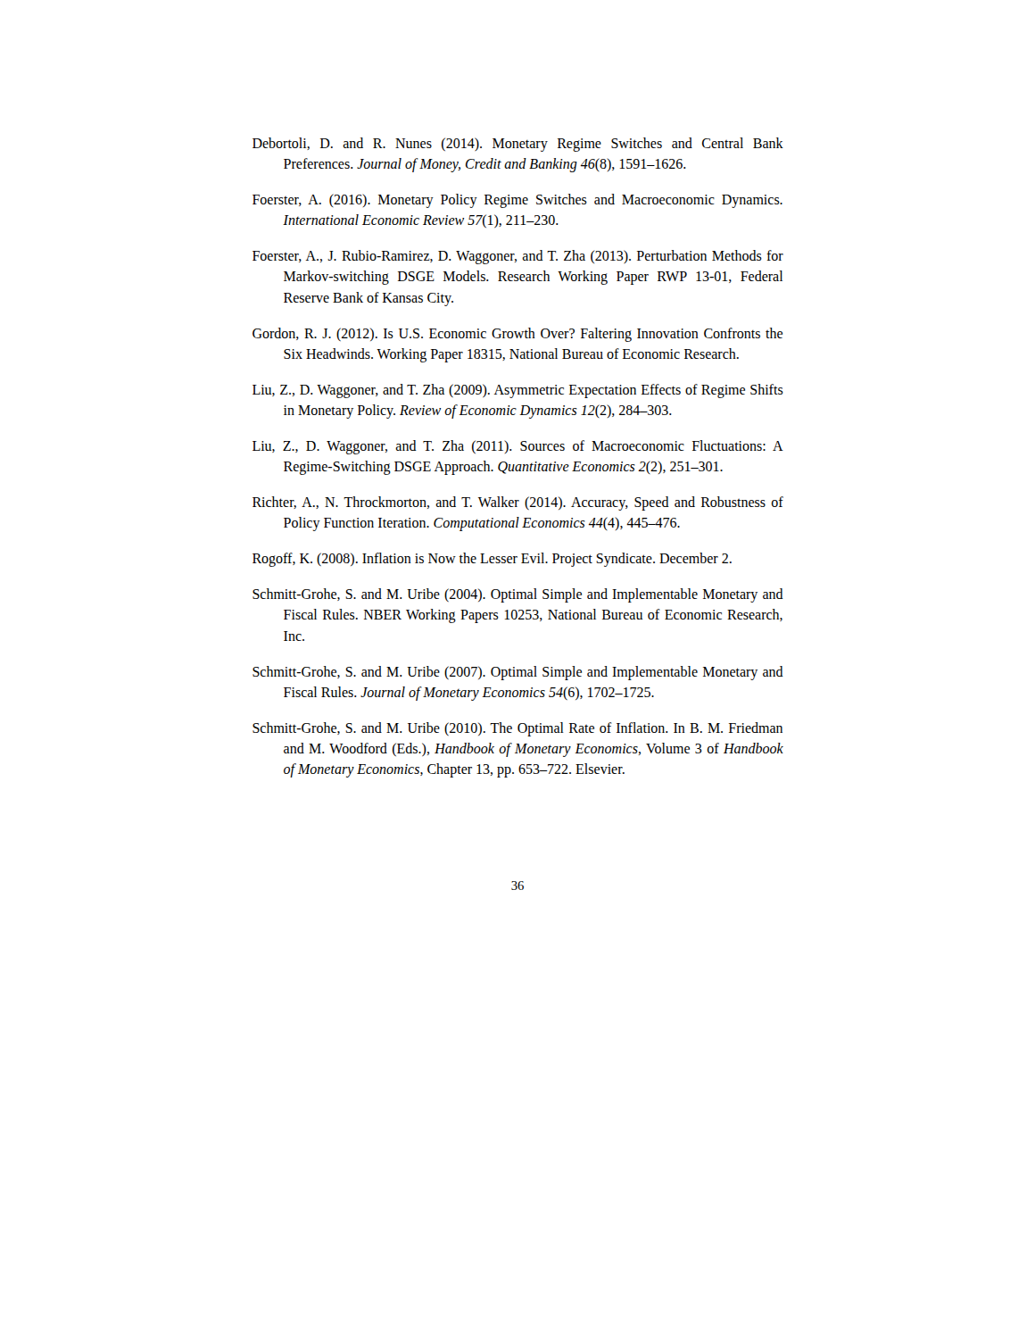Debortoli, D. and R. Nunes (2014). Monetary Regime Switches and Central Bank Preferences. Journal of Money, Credit and Banking 46(8), 1591–1626.
Foerster, A. (2016). Monetary Policy Regime Switches and Macroeconomic Dynamics. International Economic Review 57(1), 211–230.
Foerster, A., J. Rubio-Ramirez, D. Waggoner, and T. Zha (2013). Perturbation Methods for Markov-switching DSGE Models. Research Working Paper RWP 13-01, Federal Reserve Bank of Kansas City.
Gordon, R. J. (2012). Is U.S. Economic Growth Over? Faltering Innovation Confronts the Six Headwinds. Working Paper 18315, National Bureau of Economic Research.
Liu, Z., D. Waggoner, and T. Zha (2009). Asymmetric Expectation Effects of Regime Shifts in Monetary Policy. Review of Economic Dynamics 12(2), 284–303.
Liu, Z., D. Waggoner, and T. Zha (2011). Sources of Macroeconomic Fluctuations: A Regime-Switching DSGE Approach. Quantitative Economics 2(2), 251–301.
Richter, A., N. Throckmorton, and T. Walker (2014). Accuracy, Speed and Robustness of Policy Function Iteration. Computational Economics 44(4), 445–476.
Rogoff, K. (2008). Inflation is Now the Lesser Evil. Project Syndicate. December 2.
Schmitt-Grohe, S. and M. Uribe (2004). Optimal Simple and Implementable Monetary and Fiscal Rules. NBER Working Papers 10253, National Bureau of Economic Research, Inc.
Schmitt-Grohe, S. and M. Uribe (2007). Optimal Simple and Implementable Monetary and Fiscal Rules. Journal of Monetary Economics 54(6), 1702–1725.
Schmitt-Grohe, S. and M. Uribe (2010). The Optimal Rate of Inflation. In B. M. Friedman and M. Woodford (Eds.), Handbook of Monetary Economics, Volume 3 of Handbook of Monetary Economics, Chapter 13, pp. 653–722. Elsevier.
36